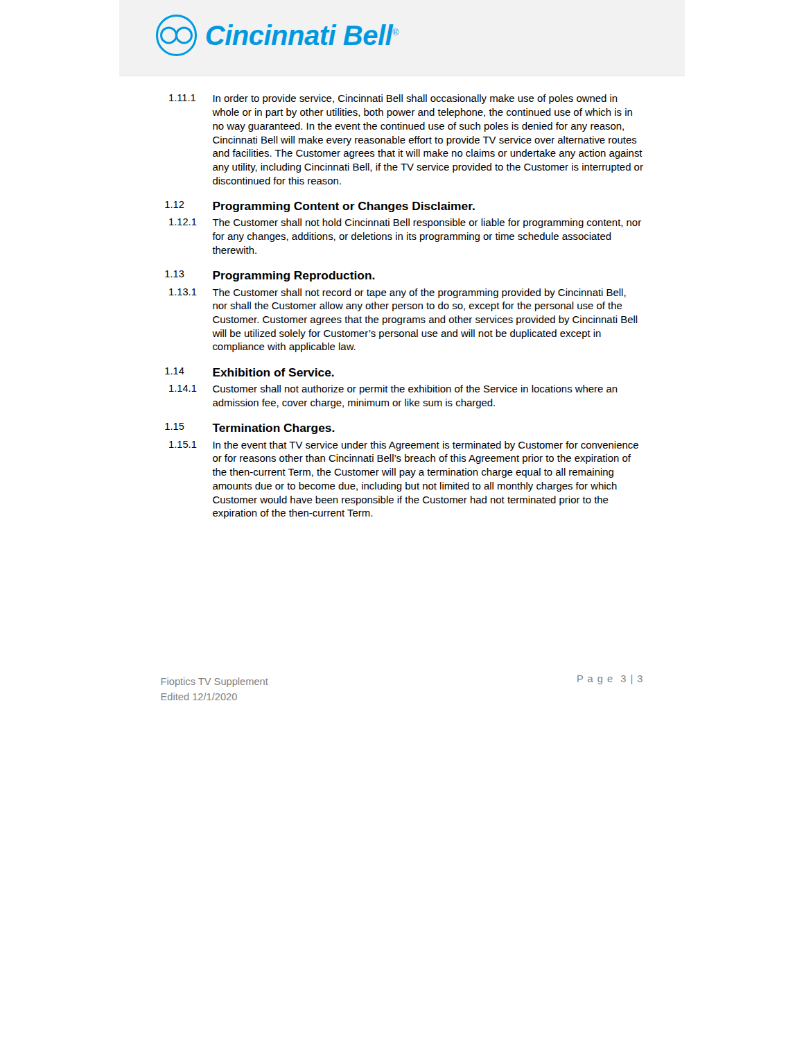Cincinnati Bell®
1.11.1
In order to provide service, Cincinnati Bell shall occasionally make use of poles owned in whole or in part by other utilities, both power and telephone, the continued use of which is in no way guaranteed. In the event the continued use of such poles is denied for any reason, Cincinnati Bell will make every reasonable effort to provide TV service over alternative routes and facilities. The Customer agrees that it will make no claims or undertake any action against any utility, including Cincinnati Bell, if the TV service provided to the Customer is interrupted or discontinued for this reason.
1.12
Programming Content or Changes Disclaimer.
1.12.1
The Customer shall not hold Cincinnati Bell responsible or liable for programming content, nor for any changes, additions, or deletions in its programming or time schedule associated therewith.
1.13
Programming Reproduction.
1.13.1
The Customer shall not record or tape any of the programming provided by Cincinnati Bell, nor shall the Customer allow any other person to do so, except for the personal use of the Customer. Customer agrees that the programs and other services provided by Cincinnati Bell will be utilized solely for Customer’s personal use and will not be duplicated except in compliance with applicable law.
1.14
Exhibition of Service.
1.14.1
Customer shall not authorize or permit the exhibition of the Service in locations where an admission fee, cover charge, minimum or like sum is charged.
1.15
Termination Charges.
1.15.1
In the event that TV service under this Agreement is terminated by Customer for convenience or for reasons other than Cincinnati Bell’s breach of this Agreement prior to the expiration of the then-current Term, the Customer will pay a termination charge equal to all remaining amounts due or to become due, including but not limited to all monthly charges for which Customer would have been responsible if the Customer had not terminated prior to the expiration of the then-current Term.
Fioptics TV Supplement
Edited 12/1/2020
P a g e 3 | 3